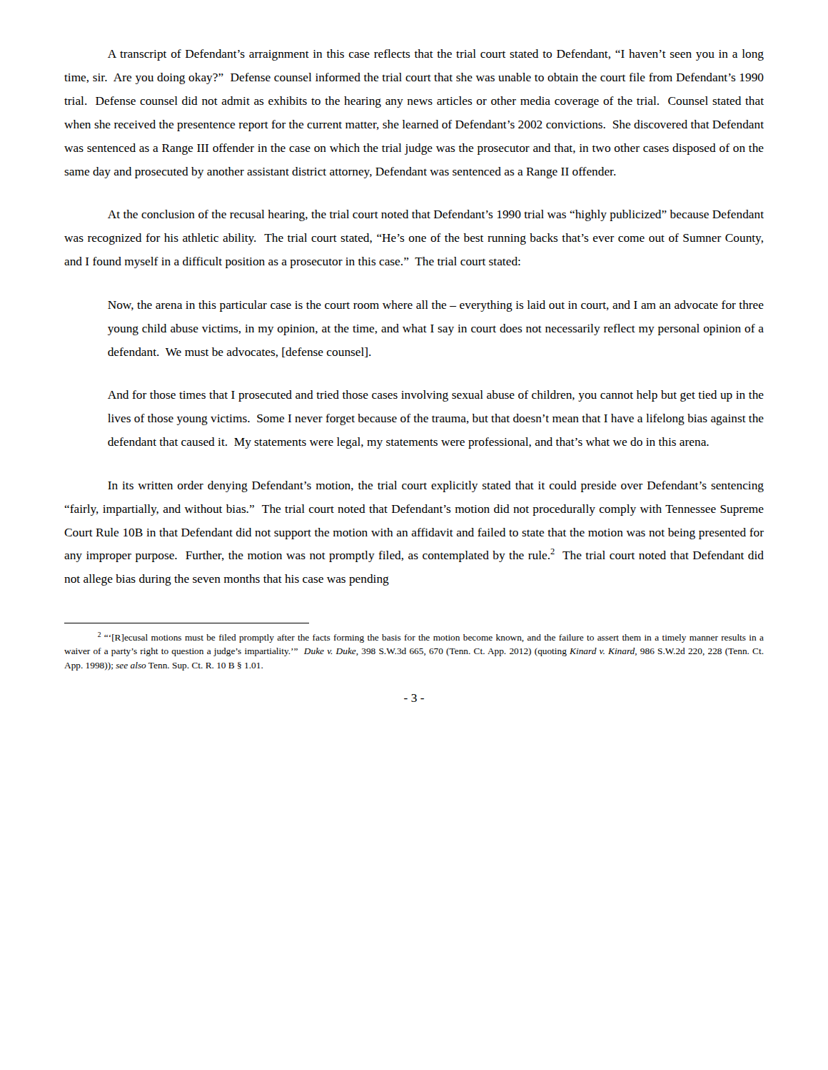A transcript of Defendant’s arraignment in this case reflects that the trial court stated to Defendant, “I haven’t seen you in a long time, sir. Are you doing okay?” Defense counsel informed the trial court that she was unable to obtain the court file from Defendant’s 1990 trial. Defense counsel did not admit as exhibits to the hearing any news articles or other media coverage of the trial. Counsel stated that when she received the presentence report for the current matter, she learned of Defendant’s 2002 convictions. She discovered that Defendant was sentenced as a Range III offender in the case on which the trial judge was the prosecutor and that, in two other cases disposed of on the same day and prosecuted by another assistant district attorney, Defendant was sentenced as a Range II offender.
At the conclusion of the recusal hearing, the trial court noted that Defendant’s 1990 trial was “highly publicized” because Defendant was recognized for his athletic ability. The trial court stated, “He’s one of the best running backs that’s ever come out of Sumner County, and I found myself in a difficult position as a prosecutor in this case.” The trial court stated:
Now, the arena in this particular case is the court room where all the – everything is laid out in court, and I am an advocate for three young child abuse victims, in my opinion, at the time, and what I say in court does not necessarily reflect my personal opinion of a defendant. We must be advocates, [defense counsel].
And for those times that I prosecuted and tried those cases involving sexual abuse of children, you cannot help but get tied up in the lives of those young victims. Some I never forget because of the trauma, but that doesn’t mean that I have a lifelong bias against the defendant that caused it. My statements were legal, my statements were professional, and that’s what we do in this arena.
In its written order denying Defendant’s motion, the trial court explicitly stated that it could preside over Defendant’s sentencing “fairly, impartially, and without bias.” The trial court noted that Defendant’s motion did not procedurally comply with Tennessee Supreme Court Rule 10B in that Defendant did not support the motion with an affidavit and failed to state that the motion was not being presented for any improper purpose. Further, the motion was not promptly filed, as contemplated by the rule.2 The trial court noted that Defendant did not allege bias during the seven months that his case was pending
2 “‘[R]ecusal motions must be filed promptly after the facts forming the basis for the motion become known, and the failure to assert them in a timely manner results in a waiver of a party’s right to question a judge’s impartiality.’” Duke v. Duke, 398 S.W.3d 665, 670 (Tenn. Ct. App. 2012) (quoting Kinard v. Kinard, 986 S.W.2d 220, 228 (Tenn. Ct. App. 1998)); see also Tenn. Sup. Ct. R. 10 B § 1.01.
- 3 -